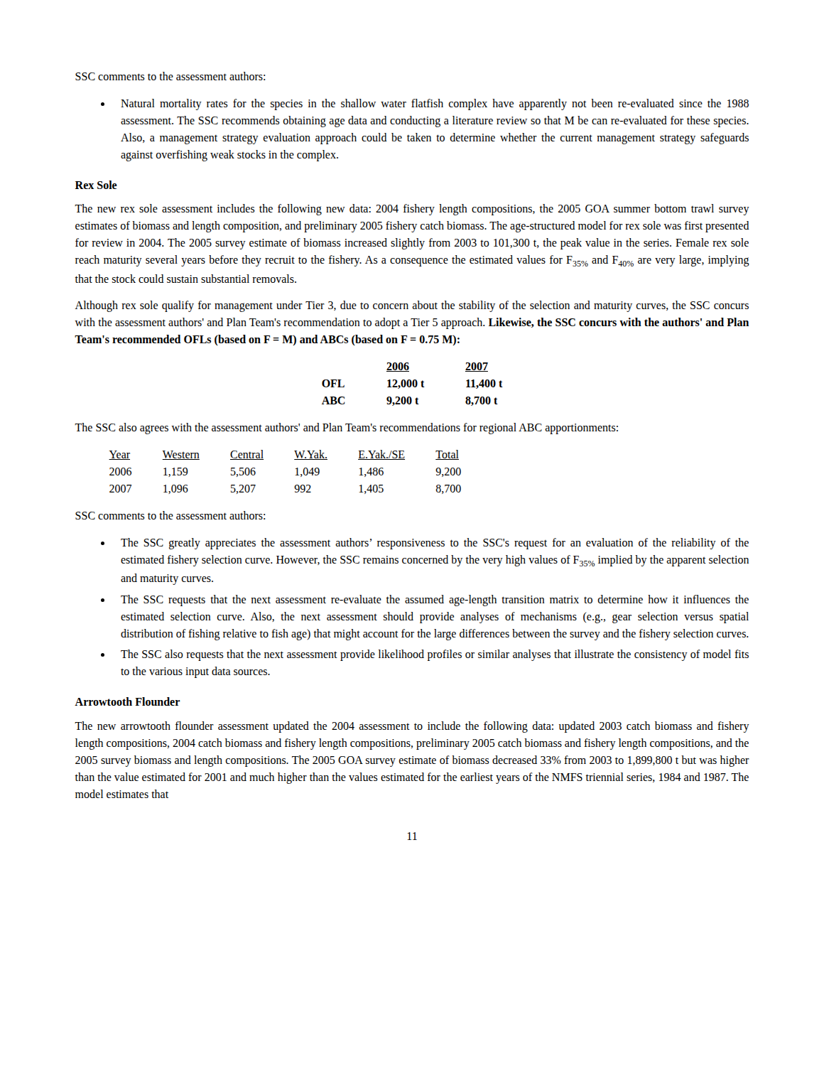SSC comments to the assessment authors:
Natural mortality rates for the species in the shallow water flatfish complex have apparently not been re-evaluated since the 1988 assessment. The SSC recommends obtaining age data and conducting a literature review so that M be can re-evaluated for these species. Also, a management strategy evaluation approach could be taken to determine whether the current management strategy safeguards against overfishing weak stocks in the complex.
Rex Sole
The new rex sole assessment includes the following new data: 2004 fishery length compositions, the 2005 GOA summer bottom trawl survey estimates of biomass and length composition, and preliminary 2005 fishery catch biomass. The age-structured model for rex sole was first presented for review in 2004. The 2005 survey estimate of biomass increased slightly from 2003 to 101,300 t, the peak value in the series. Female rex sole reach maturity several years before they recruit to the fishery. As a consequence the estimated values for F35% and F40% are very large, implying that the stock could sustain substantial removals.
Although rex sole qualify for management under Tier 3, due to concern about the stability of the selection and maturity curves, the SSC concurs with the assessment authors' and Plan Team's recommendation to adopt a Tier 5 approach. Likewise, the SSC concurs with the authors' and Plan Team's recommended OFLs (based on F = M) and ABCs (based on F = 0.75 M):
| | 2006 | 2007 |
| OFL | 12,000 t | 11,400 t |
| ABC | 9,200 t | 8,700 t |
The SSC also agrees with the assessment authors' and Plan Team's recommendations for regional ABC apportionments:
| Year | Western | Central | W.Yak. | E.Yak./SE | Total |
| --- | --- | --- | --- | --- | --- |
| 2006 | 1,159 | 5,506 | 1,049 | 1,486 | 9,200 |
| 2007 | 1,096 | 5,207 | 992 | 1,405 | 8,700 |
SSC comments to the assessment authors:
The SSC greatly appreciates the assessment authors’ responsiveness to the SSC's request for an evaluation of the reliability of the estimated fishery selection curve. However, the SSC remains concerned by the very high values of F35% implied by the apparent selection and maturity curves.
The SSC requests that the next assessment re-evaluate the assumed age-length transition matrix to determine how it influences the estimated selection curve. Also, the next assessment should provide analyses of mechanisms (e.g., gear selection versus spatial distribution of fishing relative to fish age) that might account for the large differences between the survey and the fishery selection curves.
The SSC also requests that the next assessment provide likelihood profiles or similar analyses that illustrate the consistency of model fits to the various input data sources.
Arrowtooth Flounder
The new arrowtooth flounder assessment updated the 2004 assessment to include the following data: updated 2003 catch biomass and fishery length compositions, 2004 catch biomass and fishery length compositions, preliminary 2005 catch biomass and fishery length compositions, and the 2005 survey biomass and length compositions. The 2005 GOA survey estimate of biomass decreased 33% from 2003 to 1,899,800 t but was higher than the value estimated for 2001 and much higher than the values estimated for the earliest years of the NMFS triennial series, 1984 and 1987. The model estimates that
11